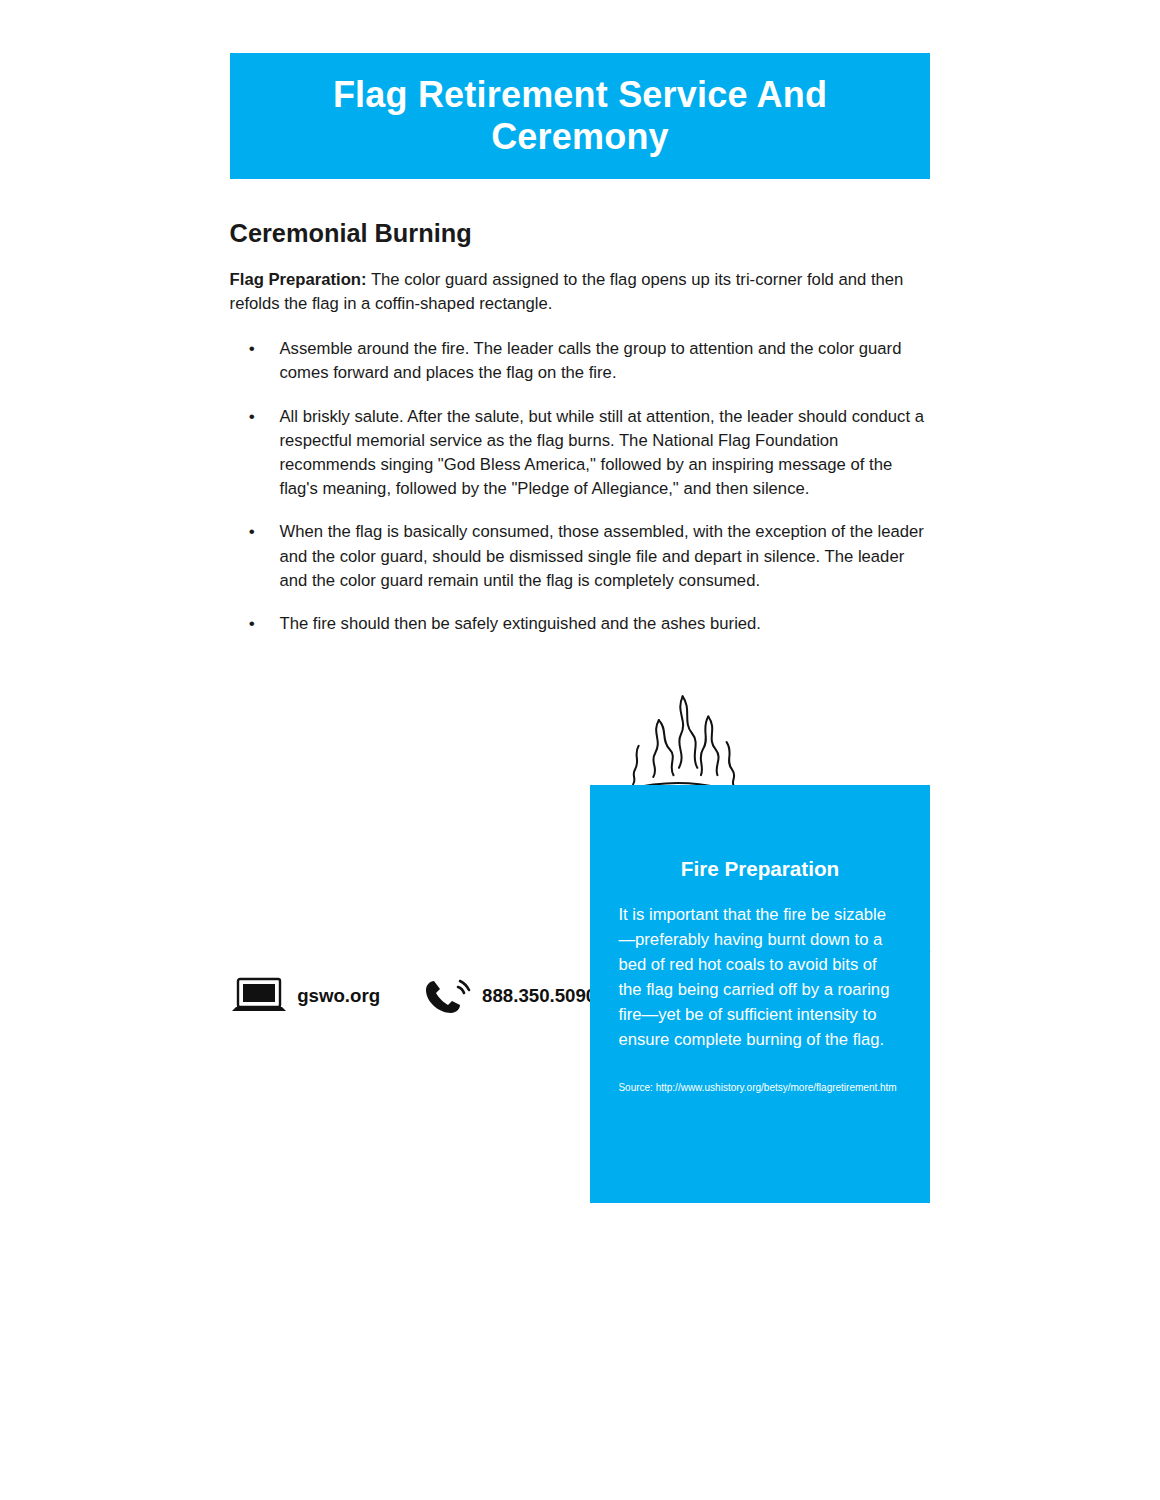Flag Retirement Service And Ceremony
Ceremonial Burning
Flag Preparation: The color guard assigned to the flag opens up its tri-corner fold and then refolds the flag in a coffin-shaped rectangle.
Assemble around the fire. The leader calls the group to attention and the color guard comes forward and places the flag on the fire.
All briskly salute. After the salute, but while still at attention, the leader should conduct a respectful memorial service as the flag burns. The National Flag Foundation recommends singing "God Bless America," followed by an inspiring message of the flag's meaning, followed by the "Pledge of Allegiance," and then silence.
When the flag is basically consumed, those assembled, with the exception of the leader and the color guard, should be dismissed single file and depart in silence. The leader and the color guard remain until the flag is completely consumed.
The fire should then be safely extinguished and the ashes buried.
Fire Preparation
It is important that the fire be sizable—preferably having burnt down to a bed of red hot coals to avoid bits of the flag being carried off by a roaring fire—yet be of sufficient intensity to ensure complete burning of the flag.
Source: http://www.ushistory.org/betsy/more/flagretirement.htm
MR:fs/05-1430-01
gswo.org
888.350.5090
United
Way
Agency Partner